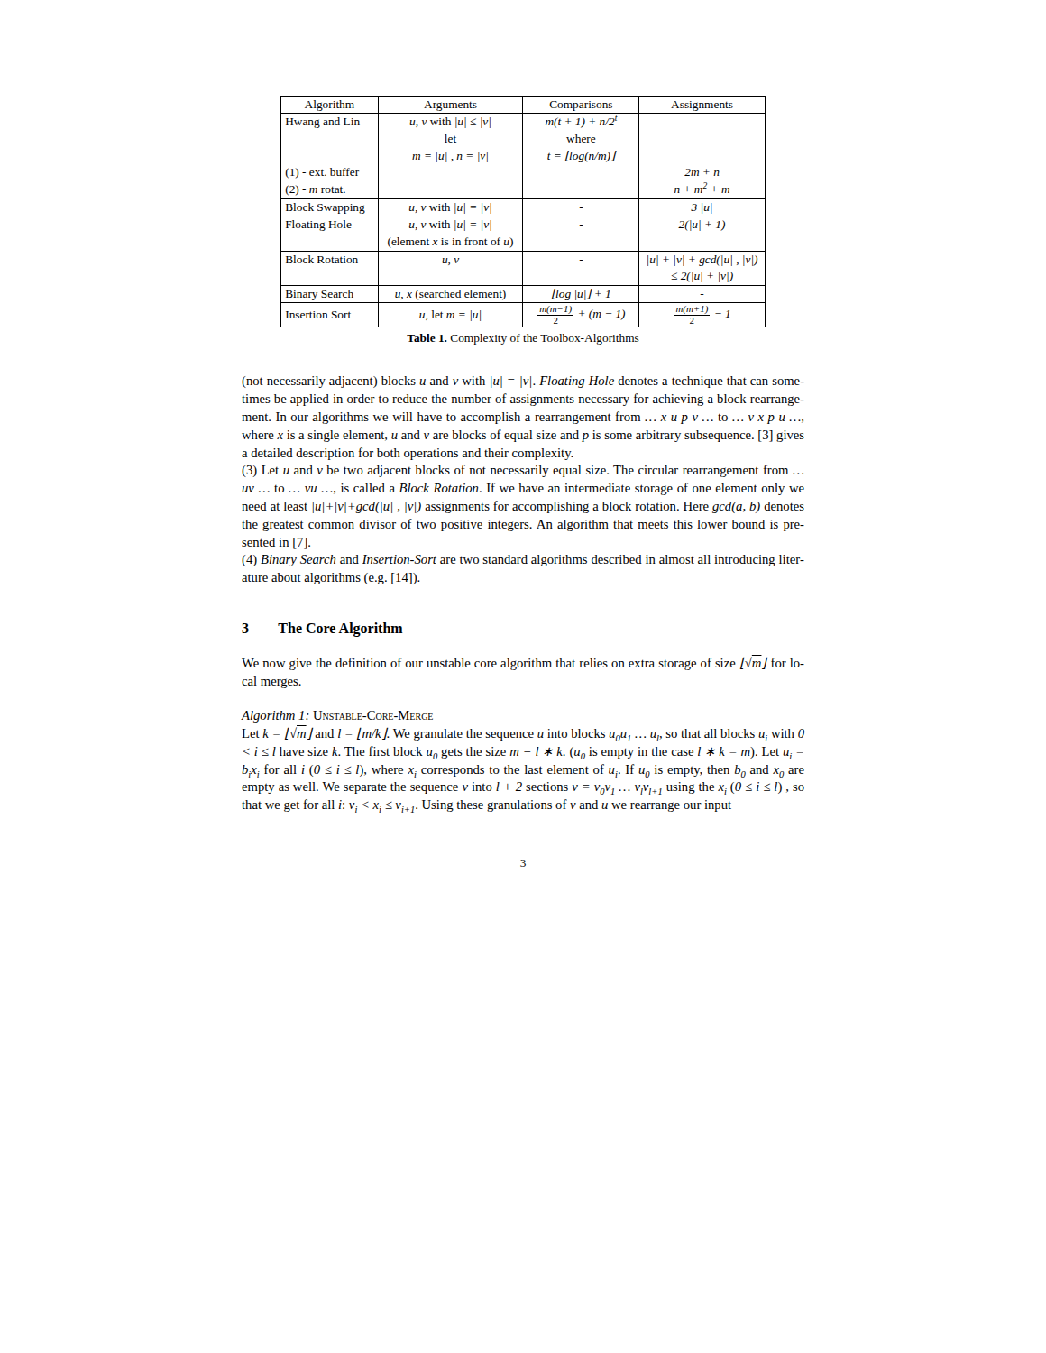| Algorithm | Arguments | Comparisons | Assignments |
| --- | --- | --- | --- |
| Hwang and Lin | u, v with /u/ ≤ /v/ | m(t + 1) + n/2 t | |
| | let | where | |
| | m = /u/ , n = /v/ | t = log(n/m) | |
| (1) - ext. buffer | | | 2m + n |
| (2) - m rotat. | | | n + m 2 + m |
| Block Swapping | u, v with /u/ = /v/ | - | 3 /u/ |
| Floating Hole | u, v with /u/ = /v/ | - | 2(/u/ + 1) |
| | (element x is in front of u ) | | |
| Block Rotation | u, v | - | /u/ + /v/ + gcd(/u/ , /v/) |
| | | | ≤ 2(/u/ + /v/) |
| Binary Search | u, x (searched element) | log /u/ + 1 | - |
| Insertion Sort | u , let m = /u/ | m(m−1) 2 + (m − 1) | m(m+1) 2 − 1 |
Table 1. Complexity of the Toolbox-Algorithms
(not necessarily adjacent) blocks u and v with |u| = |v|. Floating Hole denotes a technique that can sometimes be applied in order to reduce the number of assignments necessary for achieving a block rearrangement. In our algorithms we will have to accomplish a rearrangement from … x u p v … to … v x p u …, where x is a single element, u and v are blocks of equal size and p is some arbitrary subsequence. [3] gives a detailed description for both operations and their complexity.
(3) Let u and v be two adjacent blocks of not necessarily equal size. The circular rearrangement from … uv … to … vu …, is called a Block Rotation. If we have an intermediate storage of one element only we need at least |u|+|v|+gcd(|u| , |v|) assignments for accomplishing a block rotation. Here gcd(a, b) denotes the greatest common divisor of two positive integers. An algorithm that meets this lower bound is presented in [7].
(4) Binary Search and Insertion-Sort are two standard algorithms described in almost all introducing literature about algorithms (e.g. [14]).
3 The Core Algorithm
We now give the definition of our unstable core algorithm that relies on extra storage of size √m for local merges.
Algorithm 1: Unstable-Core-Merge
Let k = √m and l = m/k. We granulate the sequence u into blocks u0u1 … ul, so that all blocks ui with 0 < i ≤ l have size k. The first block u0 gets the size m − l ∗ k. (u0 is empty in the case l ∗ k = m). Let ui = bixi for all i (0 ≤ i ≤ l), where xi corresponds to the last element of ui. If u0 is empty, then b0 and x0 are empty as well. We separate the sequence v into l + 2 sections v = v0v1 … vlvl+1 using the xi (0 ≤ i ≤ l) , so that we get for all i: vi < xi ≤ vi+1. Using these granulations of v and u we rearrange our input
3